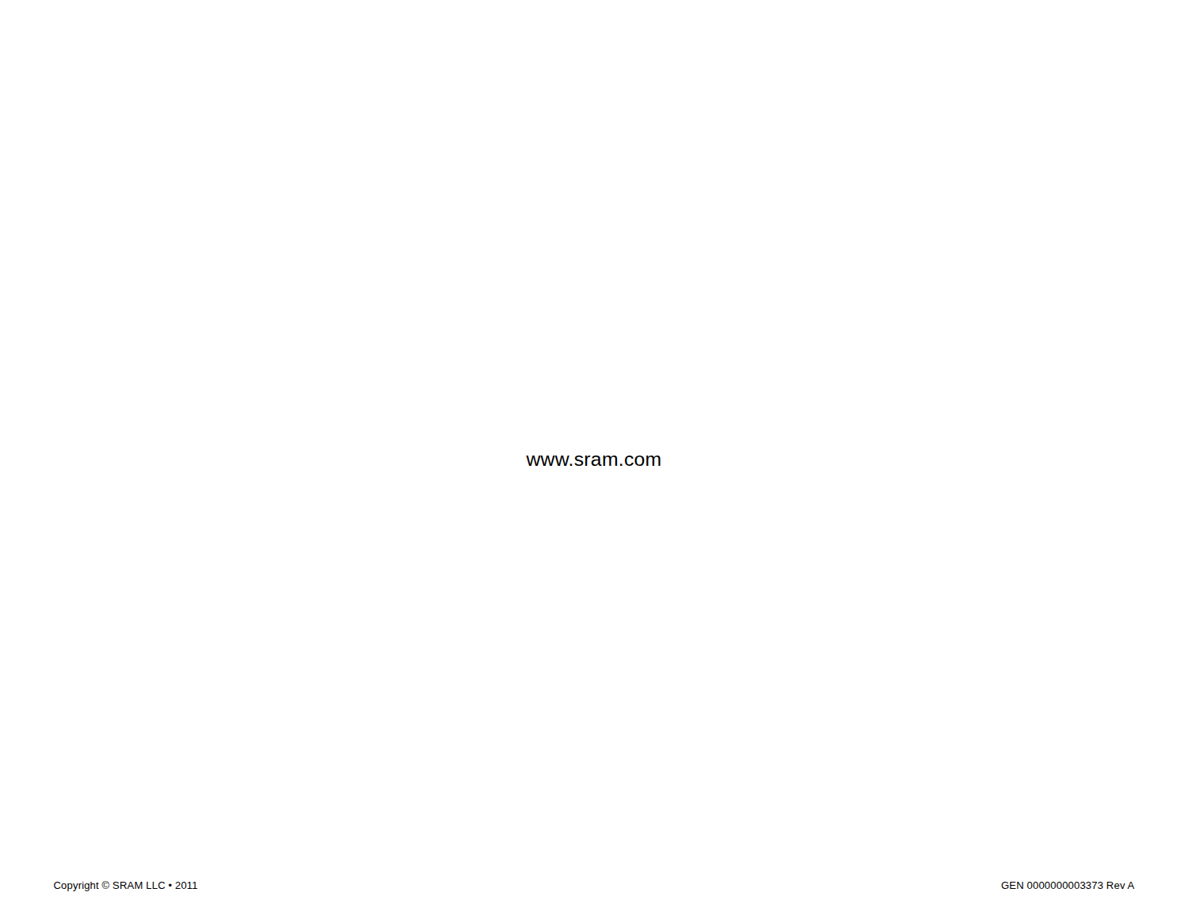www.sram.com
Copyright © SRAM LLC • 2011 GEN 0000000003373 Rev A